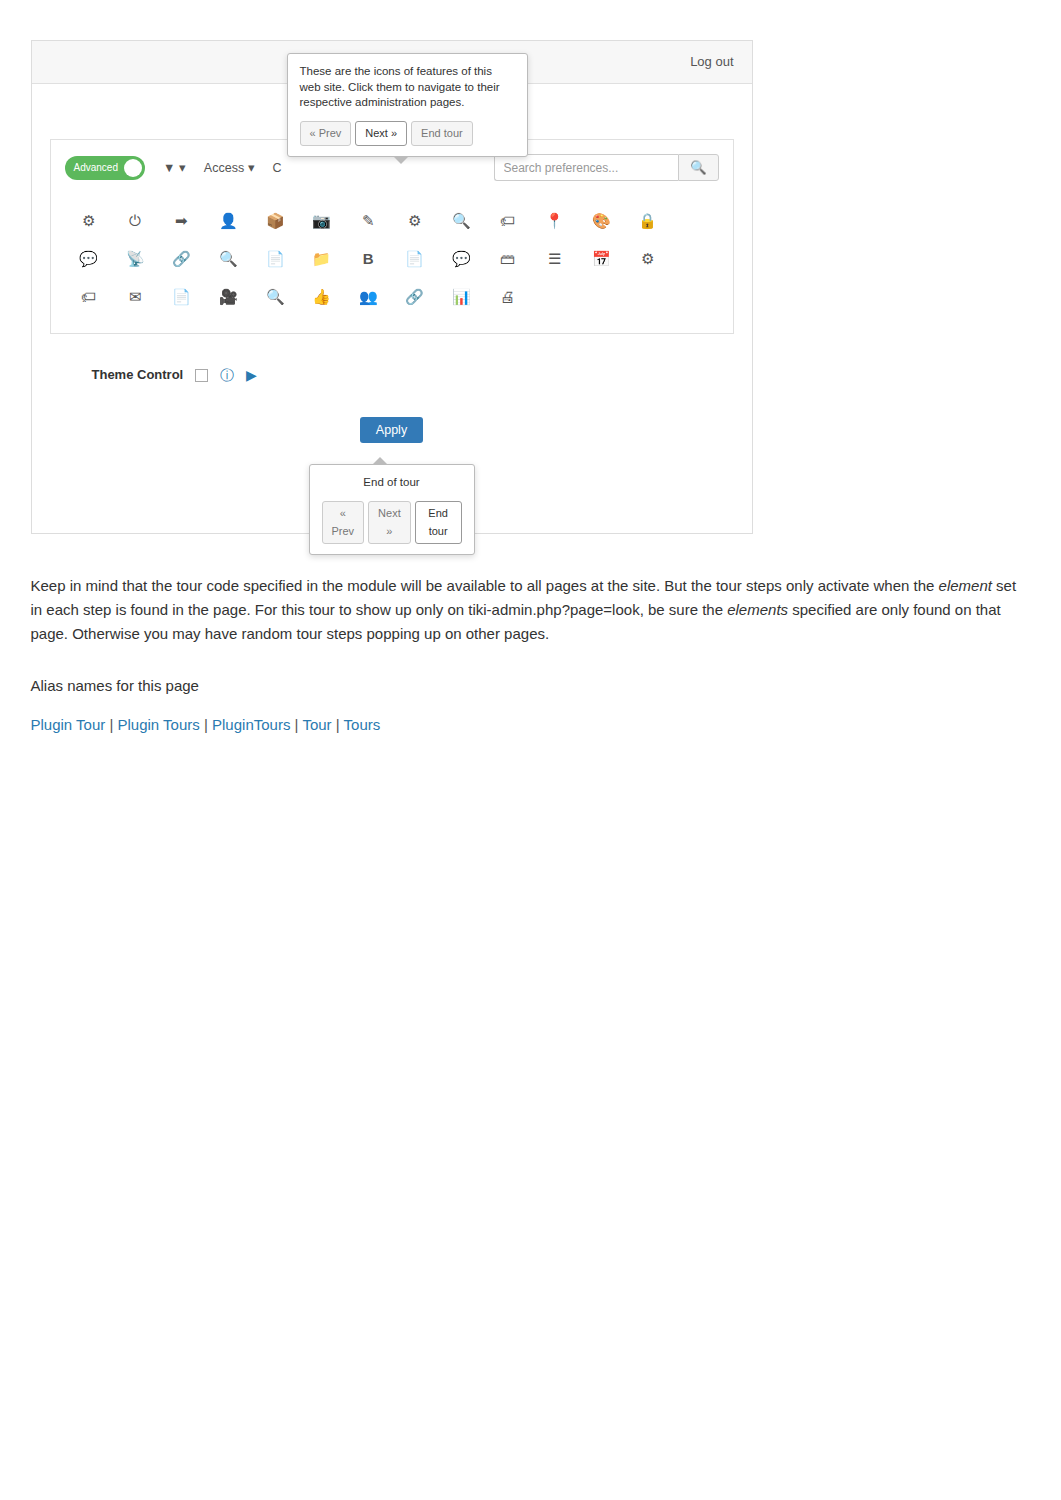Log out
These are the icons of features of this web site. Click them to navigate to their respective administration pages.
« Prev Next » End tour
Advanced ▼ ▾ Access ▾ C
🔍
⚙⏻➡👤📦📷✎⚙🔍🏷📍🎨🔒 💬📡🔗🔍📄📁B📄💬🗃☰📅⚙ 🏷✉📄🎥🔍👍👥🔗📊🖨
Theme Control ⓘ ▶
Apply
End of tour
« Prev Next » End tour
Keep in mind that the tour code specified in the module will be available to all pages at the site. But the tour steps only activate when the element set in each step is found in the page. For this tour to show up only on tiki-admin.php?page=look, be sure the elements specified are only found on that page. Otherwise you may have random tour steps popping up on other pages.
Alias names for this page
Plugin Tour | Plugin Tours | PluginTours | Tour | Tours